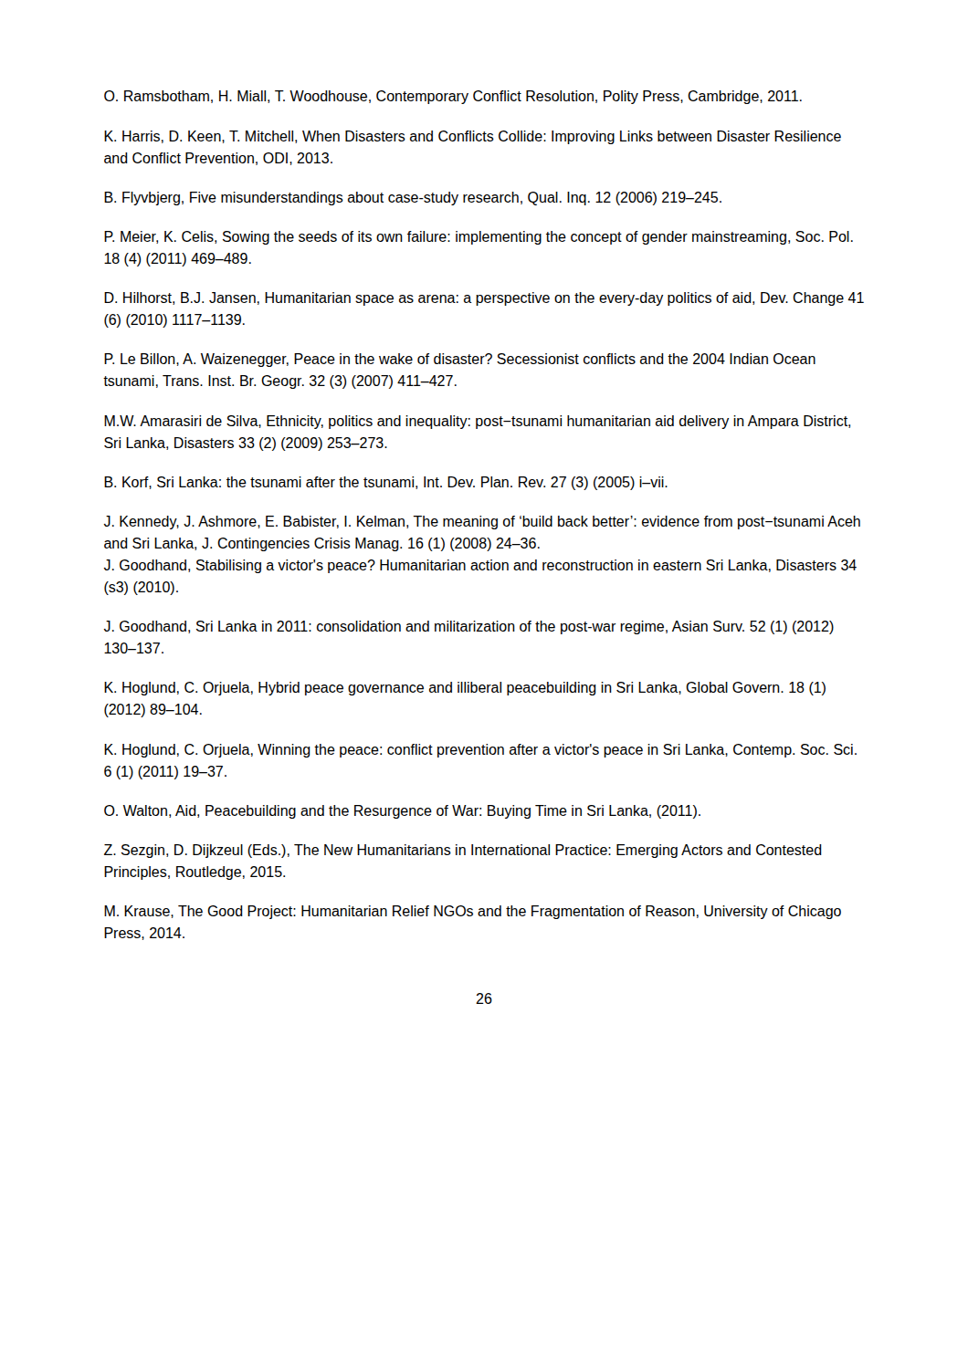O. Ramsbotham, H. Miall, T. Woodhouse, Contemporary Conflict Resolution, Polity Press, Cambridge, 2011.
K. Harris, D. Keen, T. Mitchell, When Disasters and Conflicts Collide: Improving Links between Disaster Resilience and Conflict Prevention, ODI, 2013.
B. Flyvbjerg, Five misunderstandings about case-study research, Qual. Inq. 12 (2006) 219–245.
P. Meier, K. Celis, Sowing the seeds of its own failure: implementing the concept of gender mainstreaming, Soc. Pol. 18 (4) (2011) 469–489.
D. Hilhorst, B.J. Jansen, Humanitarian space as arena: a perspective on the every-day politics of aid, Dev. Change 41 (6) (2010) 1117–1139.
P. Le Billon, A. Waizenegger, Peace in the wake of disaster? Secessionist conflicts and the 2004 Indian Ocean tsunami, Trans. Inst. Br. Geogr. 32 (3) (2007) 411–427.
M.W. Amarasiri de Silva, Ethnicity, politics and inequality: post−tsunami humanitarian aid delivery in Ampara District, Sri Lanka, Disasters 33 (2) (2009) 253–273.
B. Korf, Sri Lanka: the tsunami after the tsunami, Int. Dev. Plan. Rev. 27 (3) (2005) i–vii.
J. Kennedy, J. Ashmore, E. Babister, I. Kelman, The meaning of ‘build back better’: evidence from post−tsunami Aceh and Sri Lanka, J. Contingencies Crisis Manag. 16 (1) (2008) 24–36.
J. Goodhand, Stabilising a victor's peace? Humanitarian action and reconstruction in eastern Sri Lanka, Disasters 34 (s3) (2010).
J. Goodhand, Sri Lanka in 2011: consolidation and militarization of the post-war regime, Asian Surv. 52 (1) (2012) 130–137.
K. Hoglund, C. Orjuela, Hybrid peace governance and illiberal peacebuilding in Sri Lanka, Global Govern. 18 (1) (2012) 89–104.
K. Hoglund, C. Orjuela, Winning the peace: conflict prevention after a victor's peace in Sri Lanka, Contemp. Soc. Sci. 6 (1) (2011) 19–37.
O. Walton, Aid, Peacebuilding and the Resurgence of War: Buying Time in Sri Lanka, (2011).
Z. Sezgin, D. Dijkzeul (Eds.), The New Humanitarians in International Practice: Emerging Actors and Contested Principles, Routledge, 2015.
M. Krause, The Good Project: Humanitarian Relief NGOs and the Fragmentation of Reason, University of Chicago Press, 2014.
26